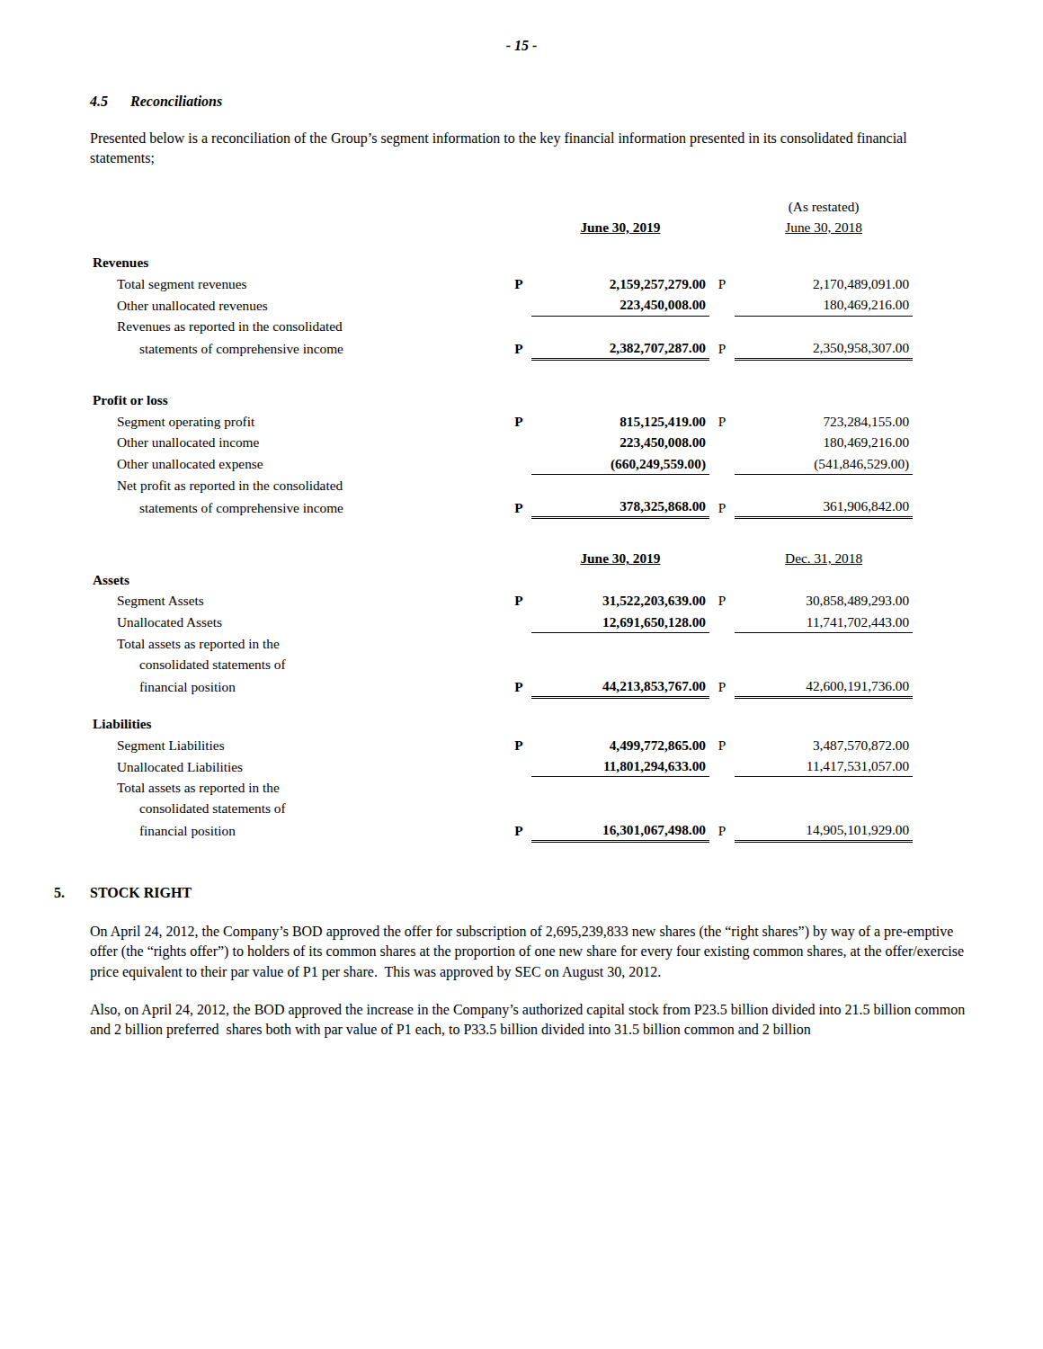- 15 -
4.5 Reconciliations
Presented below is a reconciliation of the Group’s segment information to the key financial information presented in its consolidated financial statements;
| | | | | (As restated) |
| | | June 30, 2019 | | June 30, 2018 |
| Revenues | | | | |
| Total segment revenues | P | 2,159,257,279.00 | P | 2,170,489,091.00 |
| Other unallocated revenues | | 223,450,008.00 | | 180,469,216.00 |
| Revenues as reported in the consolidated | | | | |
| statements of comprehensive income | P | 2,382,707,287.00 | P | 2,350,958,307.00 |
| Profit or loss | | | | |
| Segment operating profit | P | 815,125,419.00 | P | 723,284,155.00 |
| Other unallocated income | | 223,450,008.00 | | 180,469,216.00 |
| Other unallocated expense | | (660,249,559.00) | | (541,846,529.00) |
| Net profit as reported in the consolidated | | | | |
| statements of comprehensive income | P | 378,325,868.00 | P | 361,906,842.00 |
| | | June 30, 2019 | | Dec. 31, 2018 |
| Assets | | | | |
| Segment Assets | P | 31,522,203,639.00 | P | 30,858,489,293.00 |
| Unallocated Assets | | 12,691,650,128.00 | | 11,741,702,443.00 |
| Total assets as reported in the | | | | |
| consolidated statements of | | | | |
| financial position | P | 44,213,853,767.00 | P | 42,600,191,736.00 |
| Liabilities | | | | |
| Segment Liabilities | P | 4,499,772,865.00 | P | 3,487,570,872.00 |
| Unallocated Liabilities | | 11,801,294,633.00 | | 11,417,531,057.00 |
| Total assets as reported in the | | | | |
| consolidated statements of | | | | |
| financial position | P | 16,301,067,498.00 | P | 14,905,101,929.00 |
5. STOCK RIGHT
On April 24, 2012, the Company’s BOD approved the offer for subscription of 2,695,239,833 new shares (the “right shares”) by way of a pre-emptive offer (the “rights offer”) to holders of its common shares at the proportion of one new share for every four existing common shares, at the offer/exercise price equivalent to their par value of P1 per share. This was approved by SEC on August 30, 2012.
Also, on April 24, 2012, the BOD approved the increase in the Company’s authorized capital stock from P23.5 billion divided into 21.5 billion common and 2 billion preferred shares both with par value of P1 each, to P33.5 billion divided into 31.5 billion common and 2 billion